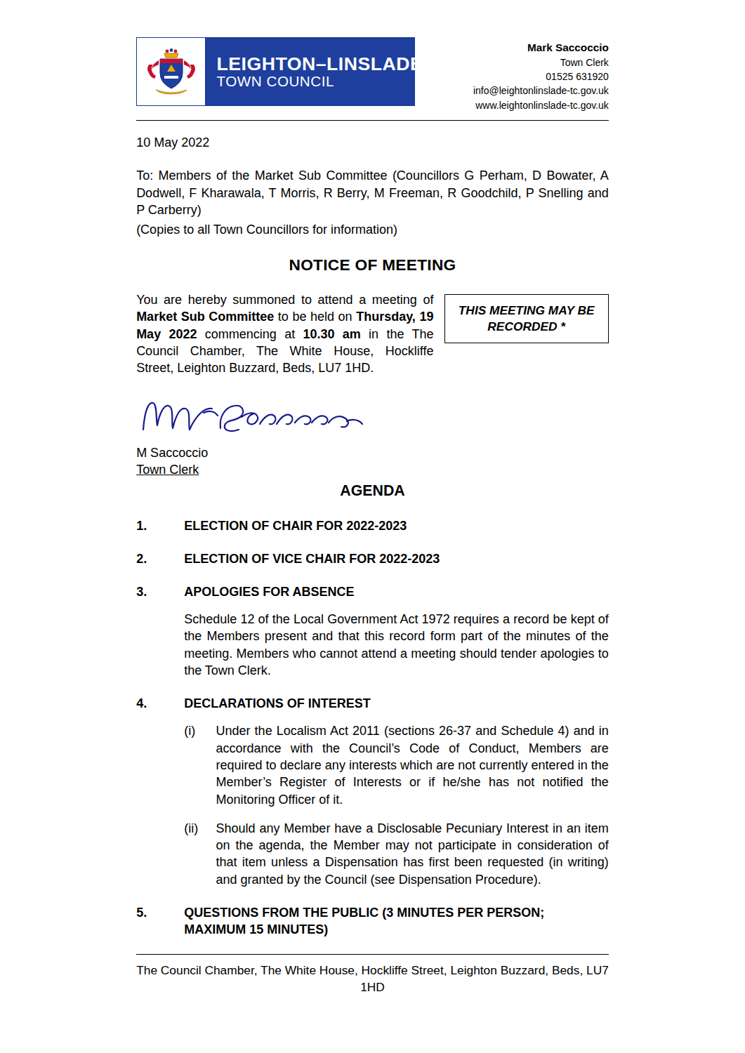LEIGHTON–LINSLADE TOWN COUNCIL
Mark Saccoccio
Town Clerk
01525 631920
info@leightonlinslade-tc.gov.uk
www.leightonlinslade-tc.gov.uk
10 May 2022
To: Members of the Market Sub Committee (Councillors G Perham, D Bowater, A Dodwell, F Kharawala, T Morris, R Berry, M Freeman, R Goodchild, P Snelling and P Carberry)
(Copies to all Town Councillors for information)
NOTICE OF MEETING
THIS MEETING MAY BE RECORDED *
You are hereby summoned to attend a meeting of Market Sub Committee to be held on Thursday, 19 May 2022 commencing at 10.30 am in the The Council Chamber, The White House, Hockliffe Street, Leighton Buzzard, Beds, LU7 1HD.
M Saccoccio
Town Clerk
AGENDA
1.
ELECTION OF CHAIR FOR 2022-2023
2.
ELECTION OF VICE CHAIR FOR 2022-2023
3.
APOLOGIES FOR ABSENCE
Schedule 12 of the Local Government Act 1972 requires a record be kept of the Members present and that this record form part of the minutes of the meeting. Members who cannot attend a meeting should tender apologies to the Town Clerk.
4.
DECLARATIONS OF INTEREST
(i) Under the Localism Act 2011 (sections 26-37 and Schedule 4) and in accordance with the Council’s Code of Conduct, Members are required to declare any interests which are not currently entered in the Member’s Register of Interests or if he/she has not notified the Monitoring Officer of it.
(ii) Should any Member have a Disclosable Pecuniary Interest in an item on the agenda, the Member may not participate in consideration of that item unless a Dispensation has first been requested (in writing) and granted by the Council (see Dispensation Procedure).
5.
QUESTIONS FROM THE PUBLIC (3 MINUTES PER PERSON; MAXIMUM 15 MINUTES)
The Council Chamber, The White House, Hockliffe Street, Leighton Buzzard, Beds, LU7 1HD